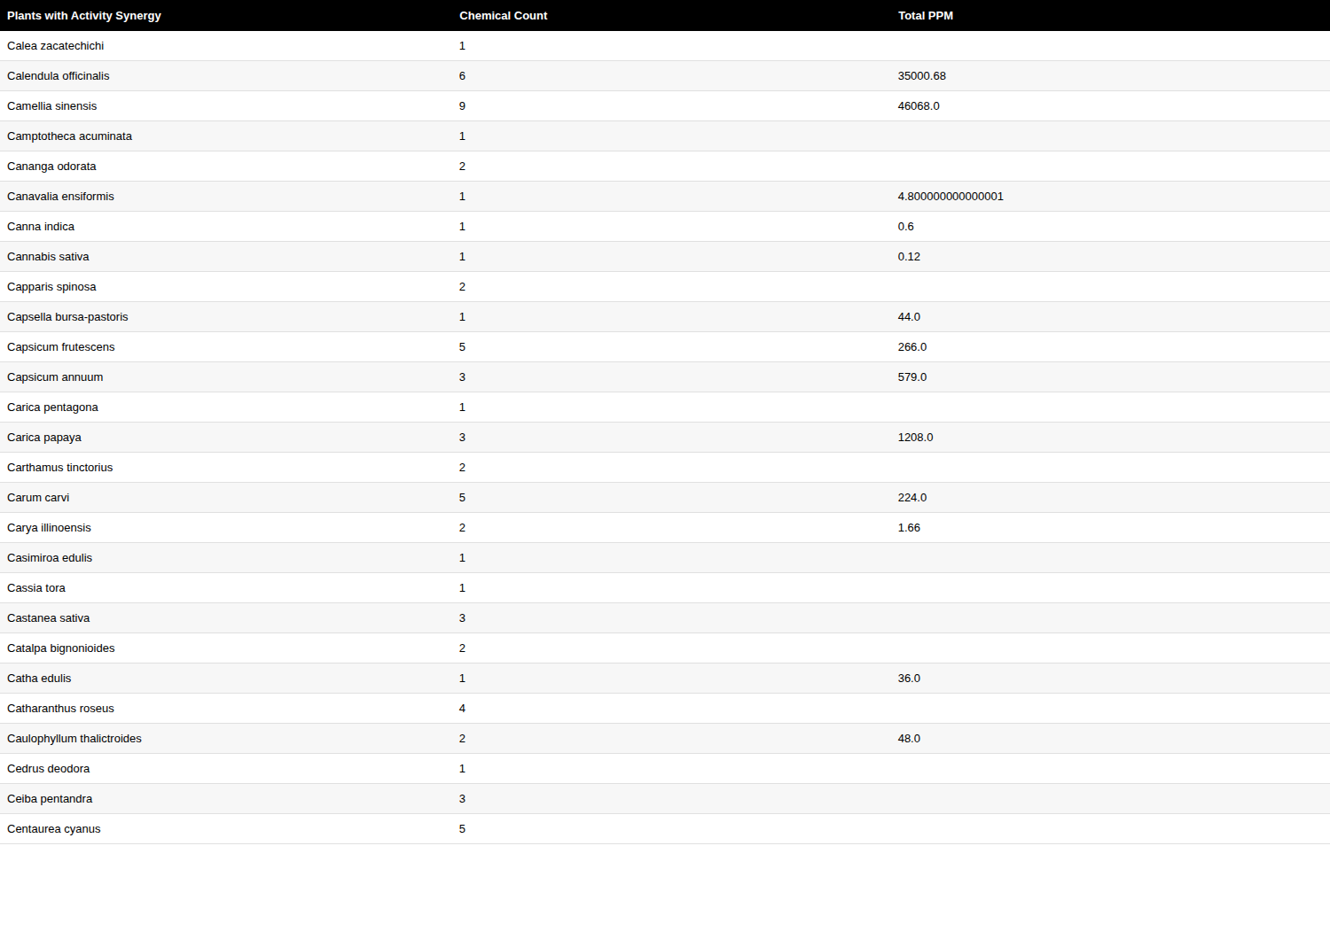| Plants with Activity Synergy | Chemical Count | Total PPM |
| --- | --- | --- |
| Calea zacatechichi | 1 | |
| Calendula officinalis | 6 | 35000.68 |
| Camellia sinensis | 9 | 46068.0 |
| Camptotheca acuminata | 1 | |
| Cananga odorata | 2 | |
| Canavalia ensiformis | 1 | 4.800000000000001 |
| Canna indica | 1 | 0.6 |
| Cannabis sativa | 1 | 0.12 |
| Capparis spinosa | 2 | |
| Capsella bursa-pastoris | 1 | 44.0 |
| Capsicum frutescens | 5 | 266.0 |
| Capsicum annuum | 3 | 579.0 |
| Carica pentagona | 1 | |
| Carica papaya | 3 | 1208.0 |
| Carthamus tinctorius | 2 | |
| Carum carvi | 5 | 224.0 |
| Carya illinoensis | 2 | 1.66 |
| Casimiroa edulis | 1 | |
| Cassia tora | 1 | |
| Castanea sativa | 3 | |
| Catalpa bignonioides | 2 | |
| Catha edulis | 1 | 36.0 |
| Catharanthus roseus | 4 | |
| Caulophyllum thalictroides | 2 | 48.0 |
| Cedrus deodora | 1 | |
| Ceiba pentandra | 3 | |
| Centaurea cyanus | 5 | |